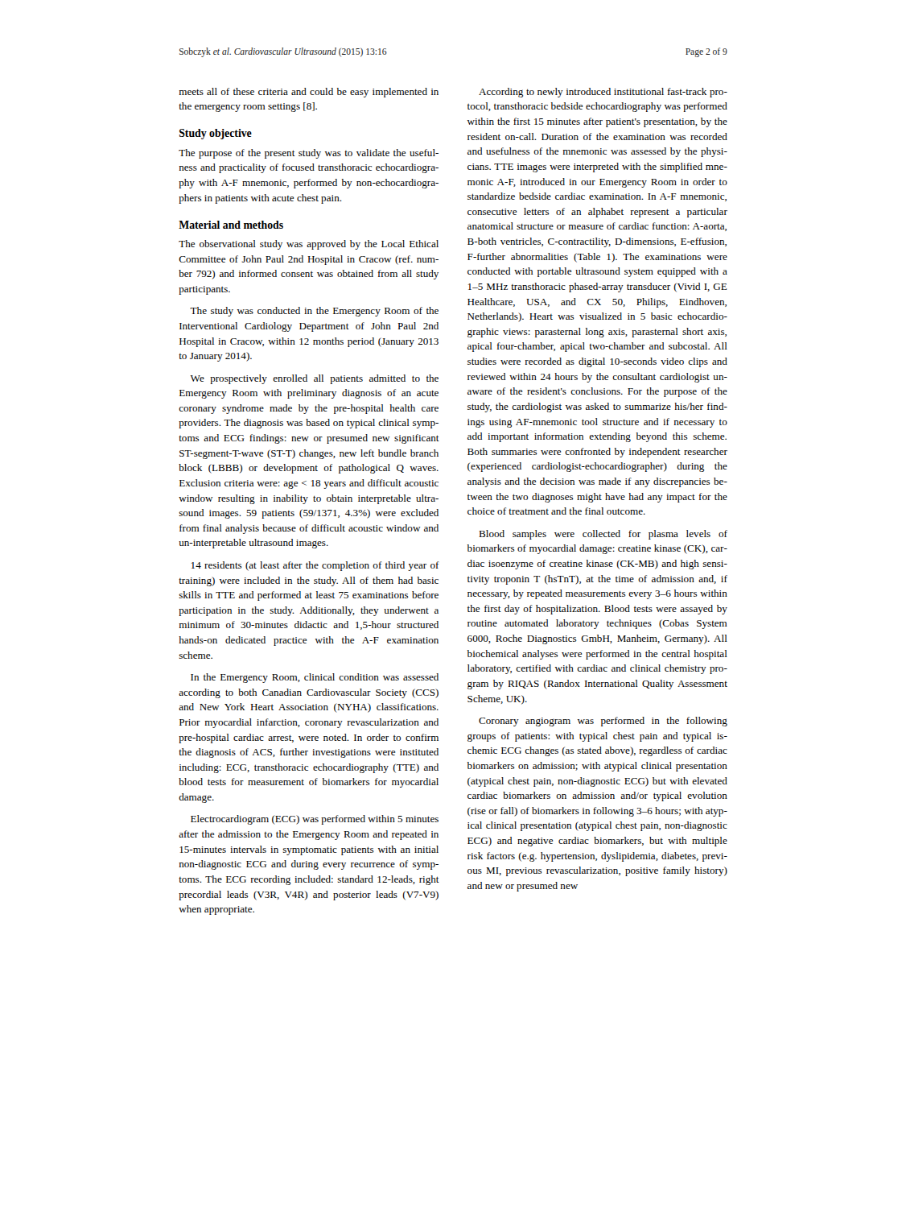Sobczyk et al. Cardiovascular Ultrasound (2015) 13:16 Page 2 of 9
meets all of these criteria and could be easy implemented in the emergency room settings [8].
Study objective
The purpose of the present study was to validate the usefulness and practicality of focused transthoracic echocardiography with A-F mnemonic, performed by non-echocardiographers in patients with acute chest pain.
Material and methods
The observational study was approved by the Local Ethical Committee of John Paul 2nd Hospital in Cracow (ref. number 792) and informed consent was obtained from all study participants.
The study was conducted in the Emergency Room of the Interventional Cardiology Department of John Paul 2nd Hospital in Cracow, within 12 months period (January 2013 to January 2014).
We prospectively enrolled all patients admitted to the Emergency Room with preliminary diagnosis of an acute coronary syndrome made by the pre-hospital health care providers. The diagnosis was based on typical clinical symptoms and ECG findings: new or presumed new significant ST-segment-T-wave (ST-T) changes, new left bundle branch block (LBBB) or development of pathological Q waves. Exclusion criteria were: age < 18 years and difficult acoustic window resulting in inability to obtain interpretable ultrasound images. 59 patients (59/1371, 4.3%) were excluded from final analysis because of difficult acoustic window and un-interpretable ultrasound images.
14 residents (at least after the completion of third year of training) were included in the study. All of them had basic skills in TTE and performed at least 75 examinations before participation in the study. Additionally, they underwent a minimum of 30-minutes didactic and 1,5-hour structured hands-on dedicated practice with the A-F examination scheme.
In the Emergency Room, clinical condition was assessed according to both Canadian Cardiovascular Society (CCS) and New York Heart Association (NYHA) classifications. Prior myocardial infarction, coronary revascularization and pre-hospital cardiac arrest, were noted. In order to confirm the diagnosis of ACS, further investigations were instituted including: ECG, transthoracic echocardiography (TTE) and blood tests for measurement of biomarkers for myocardial damage.
Electrocardiogram (ECG) was performed within 5 minutes after the admission to the Emergency Room and repeated in 15-minutes intervals in symptomatic patients with an initial non-diagnostic ECG and during every recurrence of symptoms. The ECG recording included: standard 12-leads, right precordial leads (V3R, V4R) and posterior leads (V7-V9) when appropriate.
According to newly introduced institutional fast-track protocol, transthoracic bedside echocardiography was performed within the first 15 minutes after patient's presentation, by the resident on-call. Duration of the examination was recorded and usefulness of the mnemonic was assessed by the physicians. TTE images were interpreted with the simplified mnemonic A-F, introduced in our Emergency Room in order to standardize bedside cardiac examination. In A-F mnemonic, consecutive letters of an alphabet represent a particular anatomical structure or measure of cardiac function: A-aorta, B-both ventricles, C-contractility, D-dimensions, E-effusion, F-further abnormalities (Table 1). The examinations were conducted with portable ultrasound system equipped with a 1–5 MHz transthoracic phased-array transducer (Vivid I, GE Healthcare, USA, and CX 50, Philips, Eindhoven, Netherlands). Heart was visualized in 5 basic echocardiographic views: parasternal long axis, parasternal short axis, apical four-chamber, apical two-chamber and subcostal. All studies were recorded as digital 10-seconds video clips and reviewed within 24 hours by the consultant cardiologist unaware of the resident's conclusions. For the purpose of the study, the cardiologist was asked to summarize his/her findings using AF-mnemonic tool structure and if necessary to add important information extending beyond this scheme. Both summaries were confronted by independent researcher (experienced cardiologist-echocardiographer) during the analysis and the decision was made if any discrepancies between the two diagnoses might have had any impact for the choice of treatment and the final outcome.
Blood samples were collected for plasma levels of biomarkers of myocardial damage: creatine kinase (CK), cardiac isoenzyme of creatine kinase (CK-MB) and high sensitivity troponin T (hsTnT), at the time of admission and, if necessary, by repeated measurements every 3–6 hours within the first day of hospitalization. Blood tests were assayed by routine automated laboratory techniques (Cobas System 6000, Roche Diagnostics GmbH, Manheim, Germany). All biochemical analyses were performed in the central hospital laboratory, certified with cardiac and clinical chemistry program by RIQAS (Randox International Quality Assessment Scheme, UK).
Coronary angiogram was performed in the following groups of patients: with typical chest pain and typical ischemic ECG changes (as stated above), regardless of cardiac biomarkers on admission; with atypical clinical presentation (atypical chest pain, non-diagnostic ECG) but with elevated cardiac biomarkers on admission and/or typical evolution (rise or fall) of biomarkers in following 3–6 hours; with atypical clinical presentation (atypical chest pain, non-diagnostic ECG) and negative cardiac biomarkers, but with multiple risk factors (e.g. hypertension, dyslipidemia, diabetes, previous MI, previous revascularization, positive family history) and new or presumed new